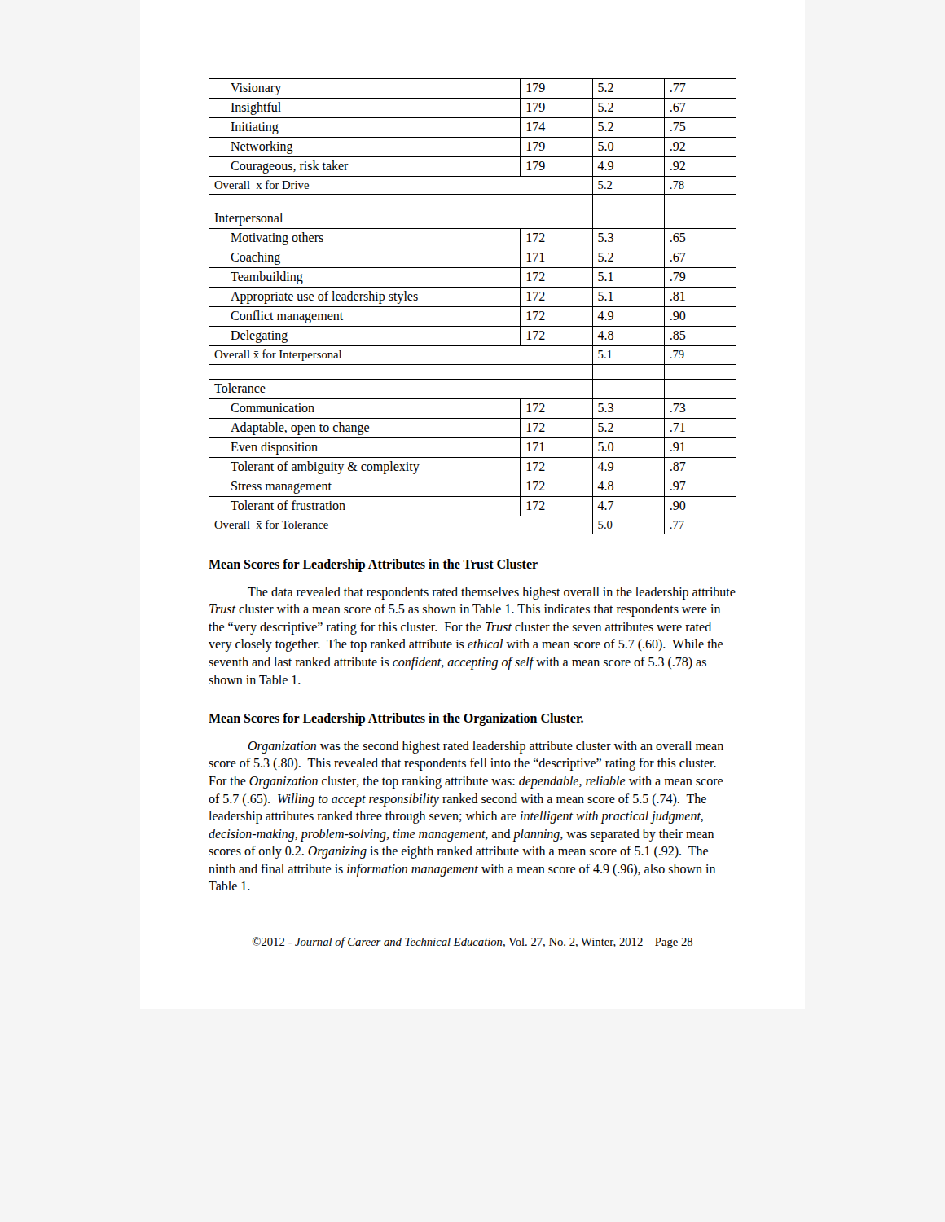| Visionary | 179 | 5.2 | .77 |
| Insightful | 179 | 5.2 | .67 |
| Initiating | 174 | 5.2 | .75 |
| Networking | 179 | 5.0 | .92 |
| Courageous, risk taker | 179 | 4.9 | .92 |
| Overall x̄ for Drive | | 5.2 | .78 |
| Interpersonal | | | |
| Motivating others | 172 | 5.3 | .65 |
| Coaching | 171 | 5.2 | .67 |
| Teambuilding | 172 | 5.1 | .79 |
| Appropriate use of leadership styles | 172 | 5.1 | .81 |
| Conflict management | 172 | 4.9 | .90 |
| Delegating | 172 | 4.8 | .85 |
| Overall x̄ for Interpersonal | | 5.1 | .79 |
| Tolerance | | | |
| Communication | 172 | 5.3 | .73 |
| Adaptable, open to change | 172 | 5.2 | .71 |
| Even disposition | 171 | 5.0 | .91 |
| Tolerant of ambiguity & complexity | 172 | 4.9 | .87 |
| Stress management | 172 | 4.8 | .97 |
| Tolerant of frustration | 172 | 4.7 | .90 |
| Overall x̄ for Tolerance | | 5.0 | .77 |
Mean Scores for Leadership Attributes in the Trust Cluster
The data revealed that respondents rated themselves highest overall in the leadership attribute Trust cluster with a mean score of 5.5 as shown in Table 1. This indicates that respondents were in the “very descriptive” rating for this cluster. For the Trust cluster the seven attributes were rated very closely together. The top ranked attribute is ethical with a mean score of 5.7 (.60). While the seventh and last ranked attribute is confident, accepting of self with a mean score of 5.3 (.78) as shown in Table 1.
Mean Scores for Leadership Attributes in the Organization Cluster.
Organization was the second highest rated leadership attribute cluster with an overall mean score of 5.3 (.80). This revealed that respondents fell into the “descriptive” rating for this cluster. For the Organization cluster, the top ranking attribute was: dependable, reliable with a mean score of 5.7 (.65). Willing to accept responsibility ranked second with a mean score of 5.5 (.74). The leadership attributes ranked three through seven; which are intelligent with practical judgment, decision-making, problem-solving, time management, and planning, was separated by their mean scores of only 0.2. Organizing is the eighth ranked attribute with a mean score of 5.1 (.92). The ninth and final attribute is information management with a mean score of 4.9 (.96), also shown in Table 1.
©2012 - Journal of Career and Technical Education, Vol. 27, No. 2, Winter, 2012 – Page 28